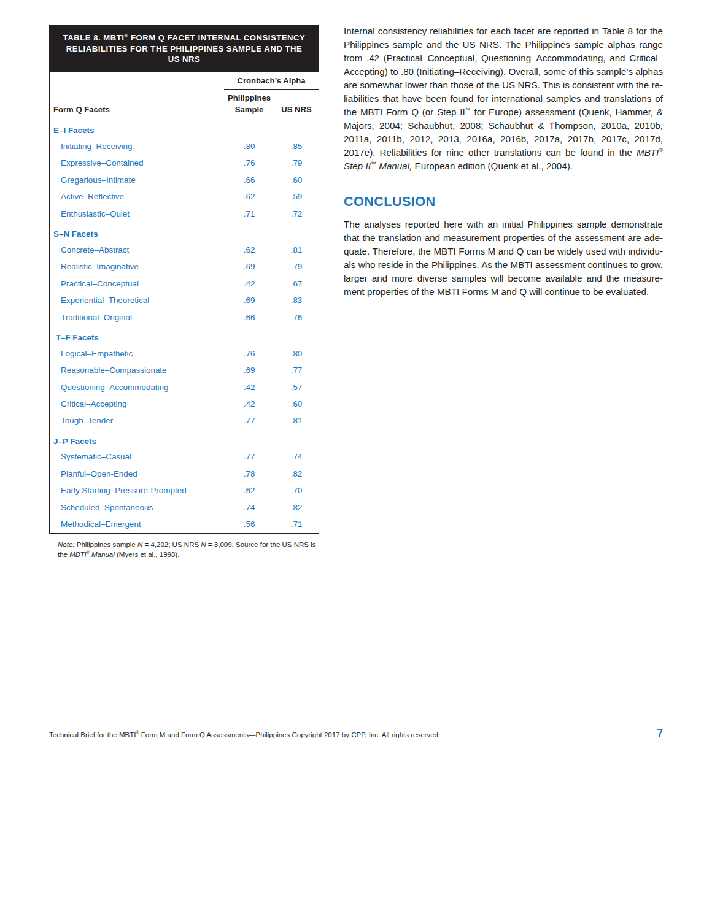Table 8. MBTI® Form Q Facet Internal Consistency Reliabilities for the Philippines Sample and the US NRS
| | Cronbach’s Alpha |
| Form Q Facets | Philippines Sample | US NRS |
| E–I Facets |
| Initiating–Receiving | .80 | .85 |
| Expressive–Contained | .76 | .79 |
| Gregarious–Intimate | .66 | .60 |
| Active–Reflective | .62 | .59 |
| Enthusiastic–Quiet | .71 | .72 |
| S–N Facets |
| Concrete–Abstract | .62 | .81 |
| Realistic–Imaginative | .69 | .79 |
| Practical–Conceptual | .42 | .67 |
| Experiential–Theoretical | .69 | .83 |
| Traditional–Original | .66 | .76 |
| T–F Facets |
| Logical–Empathetic | .76 | .80 |
| Reasonable–Compassionate | .69 | .77 |
| Questioning–Accommodating | .42 | .57 |
| Critical–Accepting | .42 | .60 |
| Tough–Tender | .77 | .81 |
| J–P Facets |
| Systematic–Casual | .77 | .74 |
| Planful–Open-Ended | .78 | .82 |
| Early Starting–Pressure-Prompted | .62 | .70 |
| Scheduled–Spontaneous | .74 | .82 |
| Methodical–Emergent | .56 | .71 |
Note: Philippines sample N = 4,202; US NRS N = 3,009. Source for the US NRS is the MBTI® Manual (Myers et al., 1998).
Internal consistency reliabilities for each facet are reported in Table 8 for the Philippines sample and the US NRS. The Philippines sample alphas range from .42 (Practical–Conceptual, Questioning–Accommodating, and Critical–Accepting) to .80 (Initiating–Receiving). Overall, some of this sample’s alphas are somewhat lower than those of the US NRS. This is consistent with the reliabilities that have been found for international samples and translations of the MBTI Form Q (or Step II™ for Europe) assessment (Quenk, Hammer, & Majors, 2004; Schaubhut, 2008; Schaubhut & Thompson, 2010a, 2010b, 2011a, 2011b, 2012, 2013, 2016a, 2016b, 2017a, 2017b, 2017c, 2017d, 2017e). Reliabilities for nine other translations can be found in the MBTI® Step II™ Manual, European edition (Quenk et al., 2004).
Conclusion
The analyses reported here with an initial Philippines sample demonstrate that the translation and measurement properties of the assessment are adequate. Therefore, the MBTI Forms M and Q can be widely used with individuals who reside in the Philippines. As the MBTI assessment continues to grow, larger and more diverse samples will become available and the measurement properties of the MBTI Forms M and Q will continue to be evaluated.
Technical Brief for the MBTI® Form M and Form Q Assessments—Philippines Copyright 2017 by CPP, Inc. All rights reserved.
7